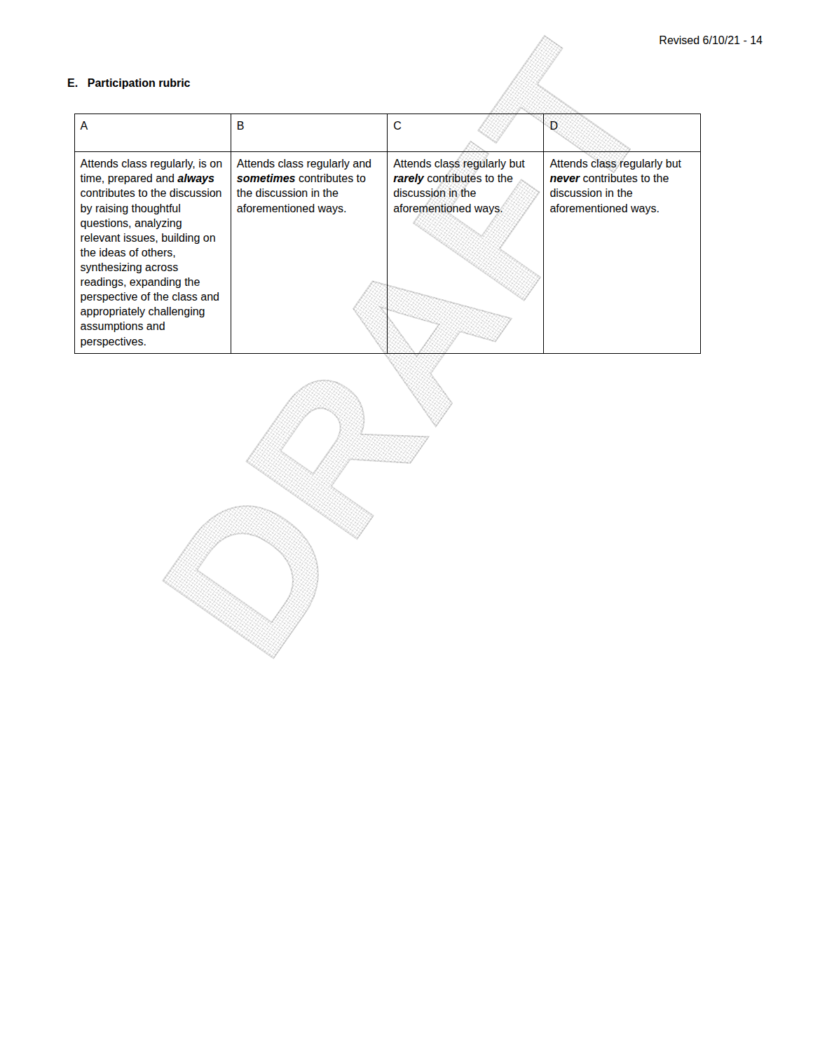DRAFT
Revised 6/10/21 - 14
E. Participation rubric
| A | B | C | D |
| Attends class regularly, is on time, prepared and always contributes to the discussion by raising thoughtful questions, analyzing relevant issues, building on the ideas of others, synthesizing across readings, expanding the perspective of the class and appropriately challenging assumptions and perspectives. | Attends class regularly and sometimes contributes to the discussion in the aforementioned ways. | Attends class regularly but rarely contributes to the discussion in the aforementioned ways. | Attends class regularly but never contributes to the discussion in the aforementioned ways. |